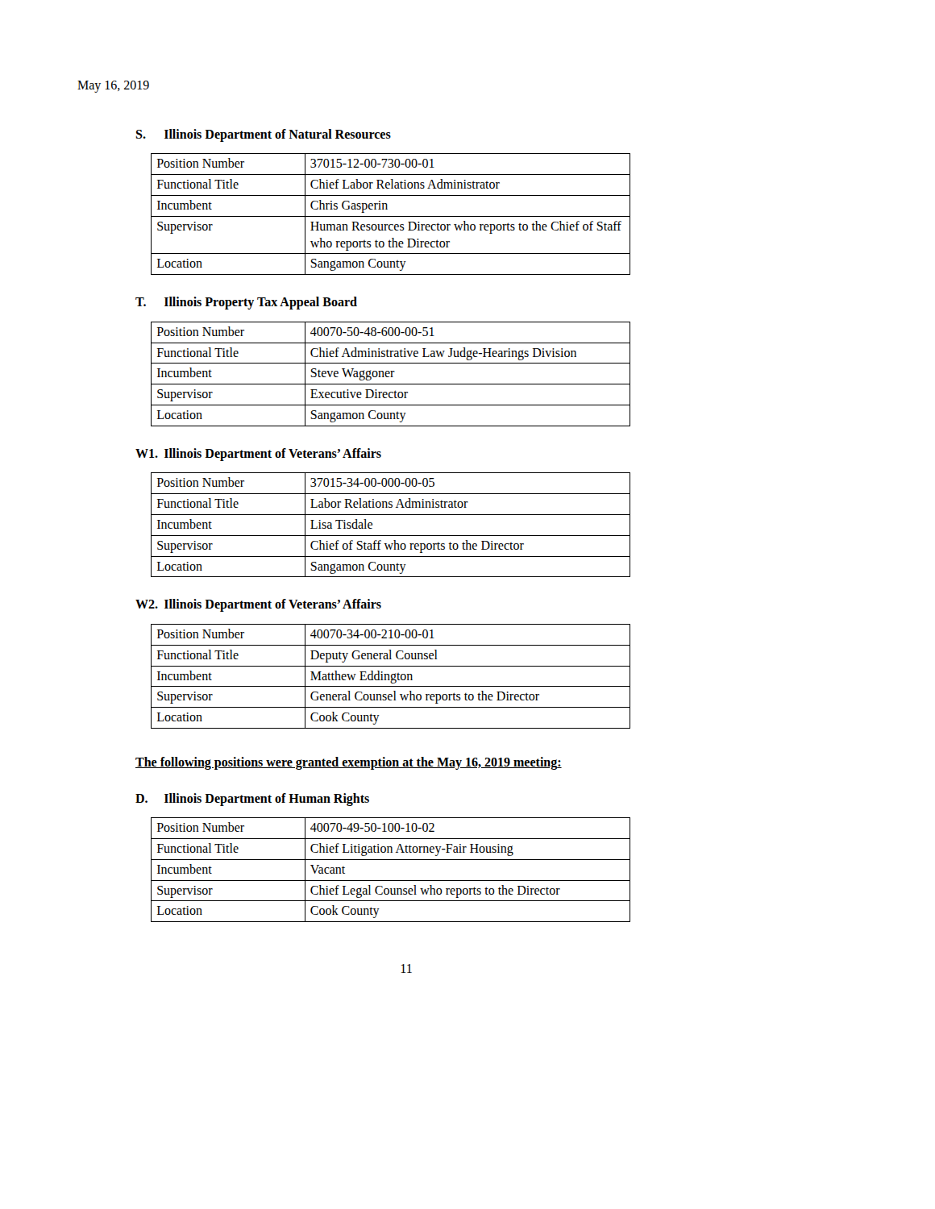May 16, 2019
S. Illinois Department of Natural Resources
| Position Number | 37015-12-00-730-00-01 |
| Functional Title | Chief Labor Relations Administrator |
| Incumbent | Chris Gasperin |
| Supervisor | Human Resources Director who reports to the Chief of Staff who reports to the Director |
| Location | Sangamon County |
T. Illinois Property Tax Appeal Board
| Position Number | 40070-50-48-600-00-51 |
| Functional Title | Chief Administrative Law Judge-Hearings Division |
| Incumbent | Steve Waggoner |
| Supervisor | Executive Director |
| Location | Sangamon County |
W1. Illinois Department of Veterans’ Affairs
| Position Number | 37015-34-00-000-00-05 |
| Functional Title | Labor Relations Administrator |
| Incumbent | Lisa Tisdale |
| Supervisor | Chief of Staff who reports to the Director |
| Location | Sangamon County |
W2. Illinois Department of Veterans’ Affairs
| Position Number | 40070-34-00-210-00-01 |
| Functional Title | Deputy General Counsel |
| Incumbent | Matthew Eddington |
| Supervisor | General Counsel who reports to the Director |
| Location | Cook County |
The following positions were granted exemption at the May 16, 2019 meeting:
D. Illinois Department of Human Rights
| Position Number | 40070-49-50-100-10-02 |
| Functional Title | Chief Litigation Attorney-Fair Housing |
| Incumbent | Vacant |
| Supervisor | Chief Legal Counsel who reports to the Director |
| Location | Cook County |
11